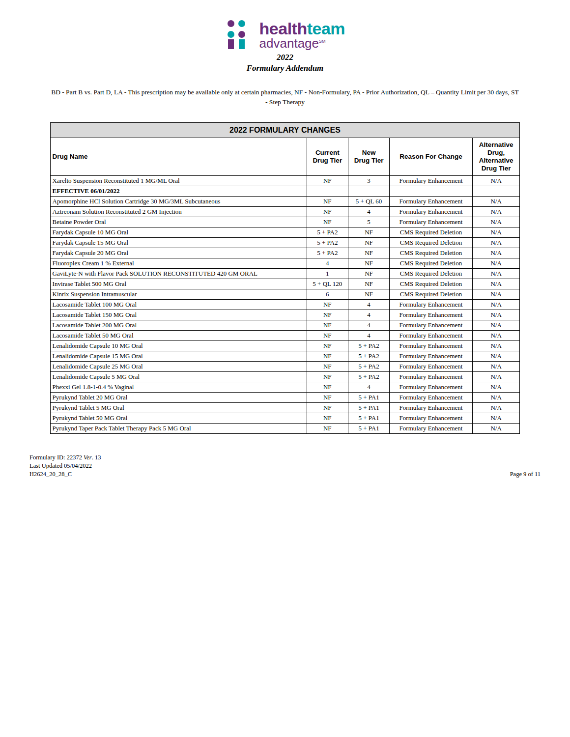health team
advantageSM
2022
Formulary Addendum
BD - Part B vs. Part D, LA - This prescription may be available only at certain pharmacies, NF - Non-Formulary, PA - Prior Authorization, QL – Quantity Limit per 30 days, ST - Step Therapy
| 2022 FORMULARY CHANGES |
| Drug Name | Current Drug Tier | New Drug Tier | Reason For Change | Alternative Drug, Alternative Drug Tier |
| Xarelto Suspension Reconstituted 1 MG/ML Oral | NF | 3 | Formulary Enhancement | N/A |
| EFFECTIVE 06/01/2022 | | | | |
| Apomorphine HCl Solution Cartridge 30 MG/3ML Subcutaneous | NF | 5 + QL 60 | Formulary Enhancement | N/A |
| Aztreonam Solution Reconstituted 2 GM Injection | NF | 4 | Formulary Enhancement | N/A |
| Betaine Powder Oral | NF | 5 | Formulary Enhancement | N/A |
| Farydak Capsule 10 MG Oral | 5 + PA2 | NF | CMS Required Deletion | N/A |
| Farydak Capsule 15 MG Oral | 5 + PA2 | NF | CMS Required Deletion | N/A |
| Farydak Capsule 20 MG Oral | 5 + PA2 | NF | CMS Required Deletion | N/A |
| Fluoroplex Cream 1 % External | 4 | NF | CMS Required Deletion | N/A |
| GaviLyte-N with Flavor Pack SOLUTION RECONSTITUTED 420 GM ORAL | 1 | NF | CMS Required Deletion | N/A |
| Invirase Tablet 500 MG Oral | 5 + QL 120 | NF | CMS Required Deletion | N/A |
| Kinrix Suspension Intramuscular | 6 | NF | CMS Required Deletion | N/A |
| Lacosamide Tablet 100 MG Oral | NF | 4 | Formulary Enhancement | N/A |
| Lacosamide Tablet 150 MG Oral | NF | 4 | Formulary Enhancement | N/A |
| Lacosamide Tablet 200 MG Oral | NF | 4 | Formulary Enhancement | N/A |
| Lacosamide Tablet 50 MG Oral | NF | 4 | Formulary Enhancement | N/A |
| Lenalidomide Capsule 10 MG Oral | NF | 5 + PA2 | Formulary Enhancement | N/A |
| Lenalidomide Capsule 15 MG Oral | NF | 5 + PA2 | Formulary Enhancement | N/A |
| Lenalidomide Capsule 25 MG Oral | NF | 5 + PA2 | Formulary Enhancement | N/A |
| Lenalidomide Capsule 5 MG Oral | NF | 5 + PA2 | Formulary Enhancement | N/A |
| Phexxi Gel 1.8-1-0.4 % Vaginal | NF | 4 | Formulary Enhancement | N/A |
| Pyrukynd Tablet 20 MG Oral | NF | 5 + PA1 | Formulary Enhancement | N/A |
| Pyrukynd Tablet 5 MG Oral | NF | 5 + PA1 | Formulary Enhancement | N/A |
| Pyrukynd Tablet 50 MG Oral | NF | 5 + PA1 | Formulary Enhancement | N/A |
| Pyrukynd Taper Pack Tablet Therapy Pack 5 MG Oral | NF | 5 + PA1 | Formulary Enhancement | N/A |
Formulary ID: 22372 Ver. 13
Last Updated 05/04/2022
H2624_20_28_C Page 9 of 11